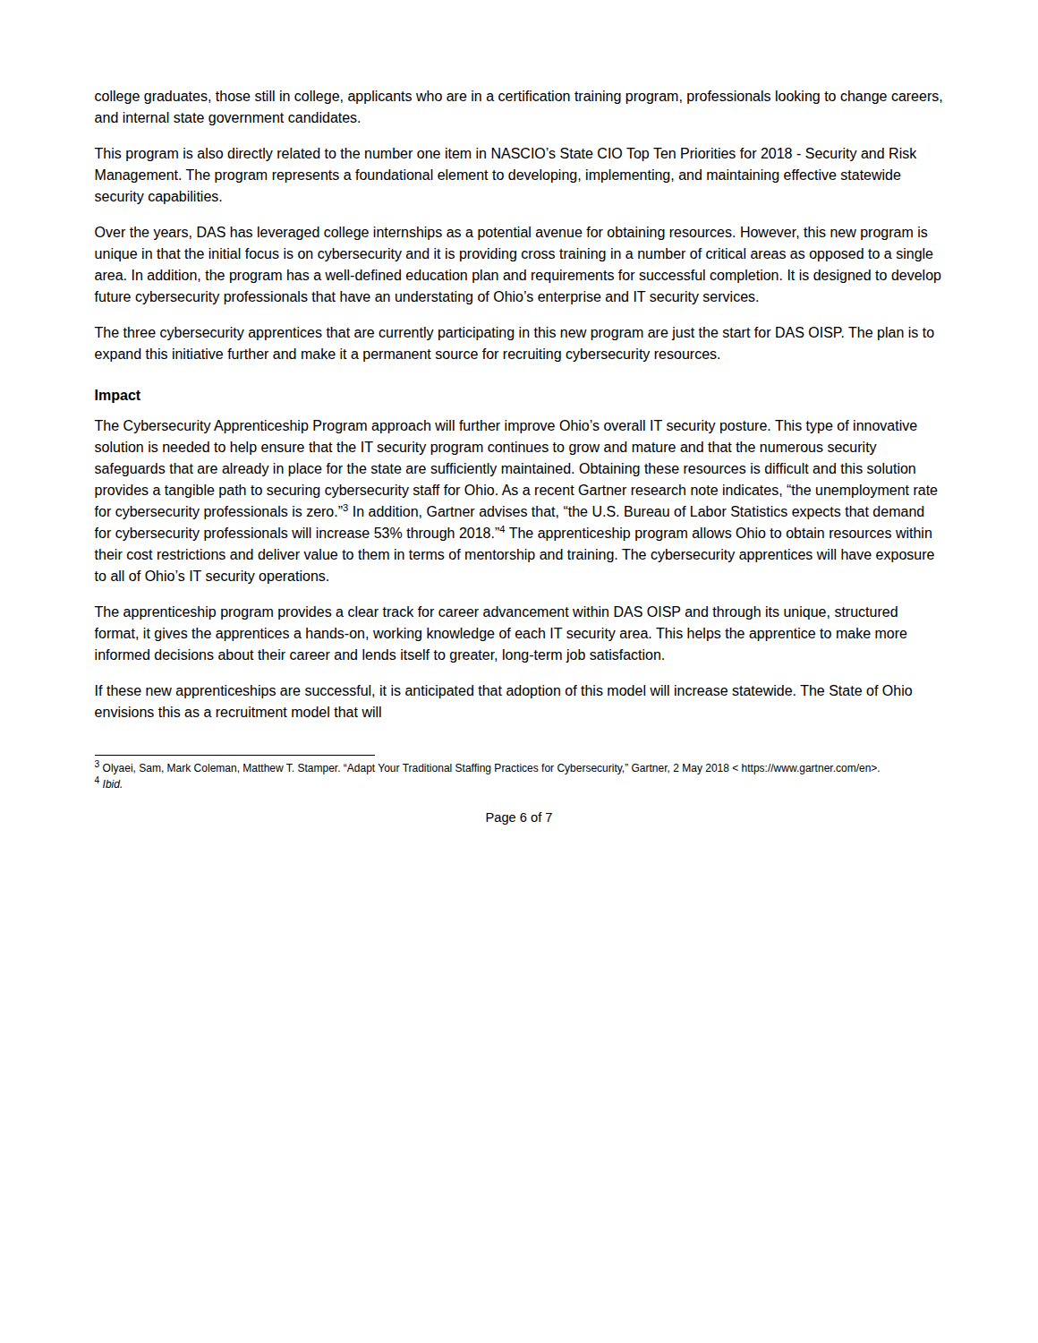college graduates, those still in college, applicants who are in a certification training program, professionals looking to change careers, and internal state government candidates.
This program is also directly related to the number one item in NASCIO’s State CIO Top Ten Priorities for 2018 - Security and Risk Management. The program represents a foundational element to developing, implementing, and maintaining effective statewide security capabilities.
Over the years, DAS has leveraged college internships as a potential avenue for obtaining resources. However, this new program is unique in that the initial focus is on cybersecurity and it is providing cross training in a number of critical areas as opposed to a single area. In addition, the program has a well-defined education plan and requirements for successful completion. It is designed to develop future cybersecurity professionals that have an understating of Ohio’s enterprise and IT security services.
The three cybersecurity apprentices that are currently participating in this new program are just the start for DAS OISP. The plan is to expand this initiative further and make it a permanent source for recruiting cybersecurity resources.
Impact
The Cybersecurity Apprenticeship Program approach will further improve Ohio’s overall IT security posture. This type of innovative solution is needed to help ensure that the IT security program continues to grow and mature and that the numerous security safeguards that are already in place for the state are sufficiently maintained. Obtaining these resources is difficult and this solution provides a tangible path to securing cybersecurity staff for Ohio. As a recent Gartner research note indicates, “the unemployment rate for cybersecurity professionals is zero.”3 In addition, Gartner advises that, “the U.S. Bureau of Labor Statistics expects that demand for cybersecurity professionals will increase 53% through 2018.”4 The apprenticeship program allows Ohio to obtain resources within their cost restrictions and deliver value to them in terms of mentorship and training. The cybersecurity apprentices will have exposure to all of Ohio’s IT security operations.
The apprenticeship program provides a clear track for career advancement within DAS OISP and through its unique, structured format, it gives the apprentices a hands-on, working knowledge of each IT security area. This helps the apprentice to make more informed decisions about their career and lends itself to greater, long-term job satisfaction.
If these new apprenticeships are successful, it is anticipated that adoption of this model will increase statewide. The State of Ohio envisions this as a recruitment model that will
3 Olyaei, Sam, Mark Coleman, Matthew T. Stamper. “Adapt Your Traditional Staffing Practices for Cybersecurity,” Gartner, 2 May 2018 < https://www.gartner.com/en>.
4 Ibid.
Page 6 of 7